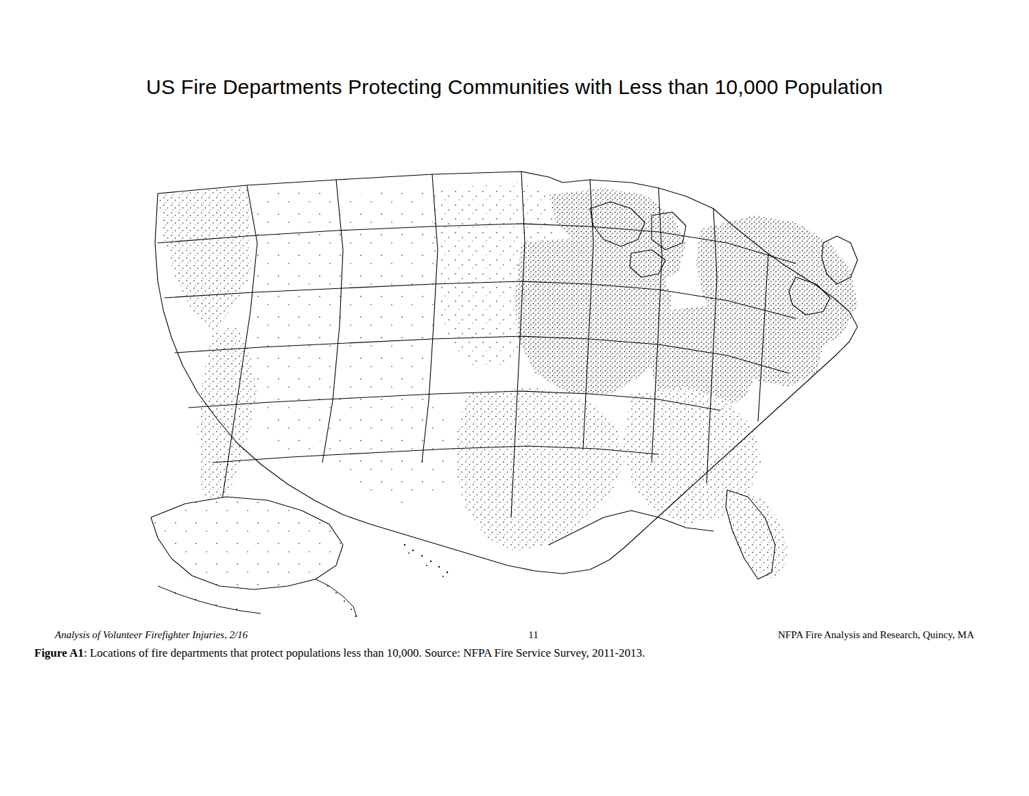US Fire Departments Protecting Communities with Less than 10,000 Population
Figure A1: Locations of fire departments that protect populations less than 10,000. Source: NFPA Fire Service Survey, 2011-2013.
Analysis of Volunteer Firefighter Injuries, 2/16
11
NFPA Fire Analysis and Research, Quincy, MA